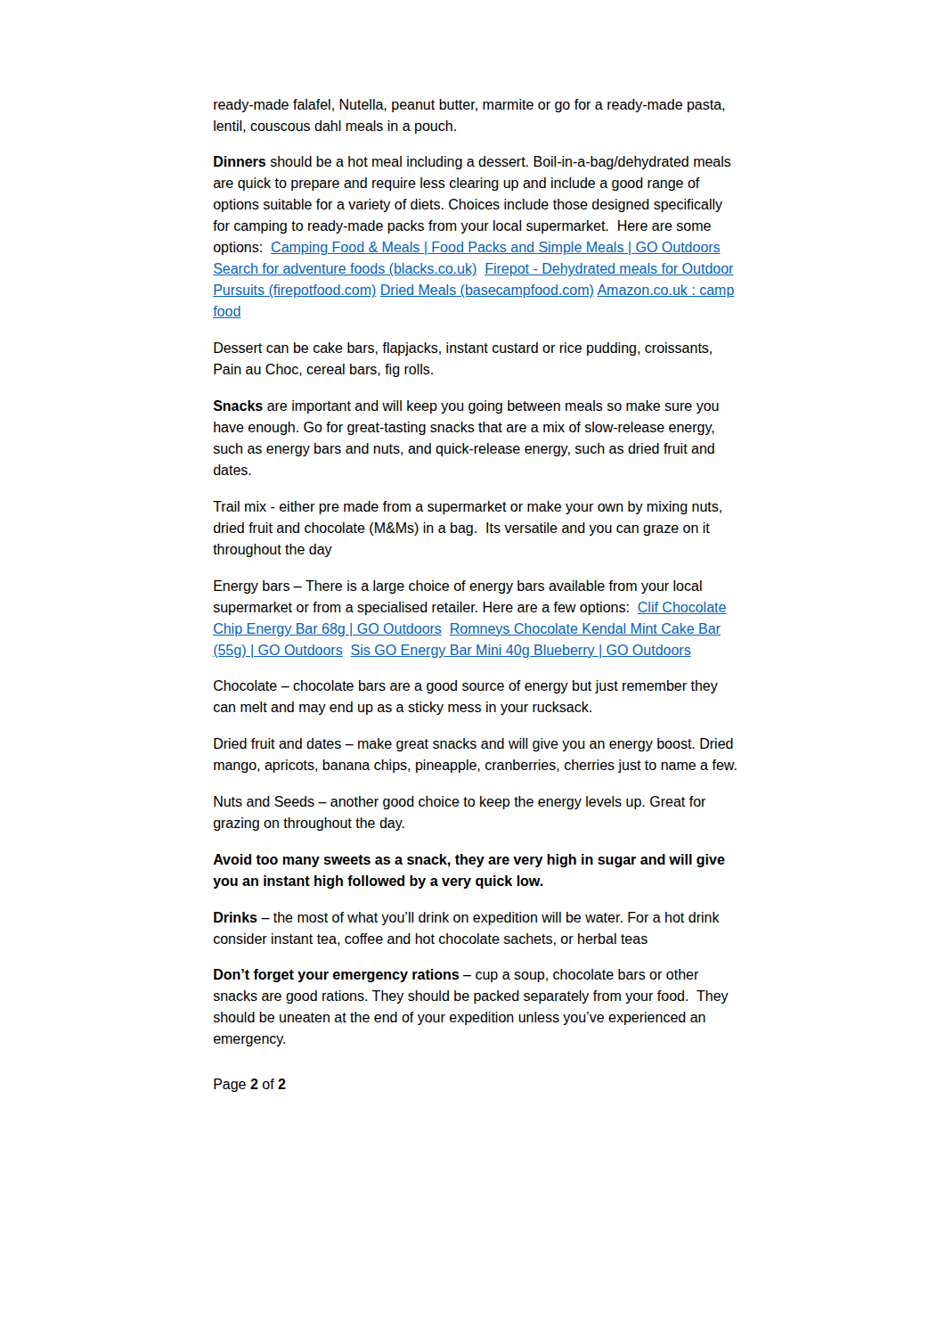ready-made falafel, Nutella, peanut butter, marmite or go for a ready-made pasta, lentil, couscous dahl meals in a pouch.
Dinners should be a hot meal including a dessert. Boil-in-a-bag/dehydrated meals are quick to prepare and require less clearing up and include a good range of options suitable for a variety of diets. Choices include those designed specifically for camping to ready-made packs from your local supermarket. Here are some options: Camping Food & Meals | Food Packs and Simple Meals | GO Outdoors Search for adventure foods (blacks.co.uk) Firepot - Dehydrated meals for Outdoor Pursuits (firepotfood.com) Dried Meals (basecampfood.com) Amazon.co.uk : camp food
Dessert can be cake bars, flapjacks, instant custard or rice pudding, croissants, Pain au Choc, cereal bars, fig rolls.
Snacks are important and will keep you going between meals so make sure you have enough. Go for great-tasting snacks that are a mix of slow-release energy, such as energy bars and nuts, and quick-release energy, such as dried fruit and dates.
Trail mix - either pre made from a supermarket or make your own by mixing nuts, dried fruit and chocolate (M&Ms) in a bag. Its versatile and you can graze on it throughout the day
Energy bars – There is a large choice of energy bars available from your local supermarket or from a specialised retailer. Here are a few options: Clif Chocolate Chip Energy Bar 68g | GO Outdoors Romneys Chocolate Kendal Mint Cake Bar (55g) | GO Outdoors Sis GO Energy Bar Mini 40g Blueberry | GO Outdoors
Chocolate – chocolate bars are a good source of energy but just remember they can melt and may end up as a sticky mess in your rucksack.
Dried fruit and dates – make great snacks and will give you an energy boost. Dried mango, apricots, banana chips, pineapple, cranberries, cherries just to name a few.
Nuts and Seeds – another good choice to keep the energy levels up. Great for grazing on throughout the day.
Avoid too many sweets as a snack, they are very high in sugar and will give you an instant high followed by a very quick low.
Drinks – the most of what you’ll drink on expedition will be water. For a hot drink consider instant tea, coffee and hot chocolate sachets, or herbal teas
Don’t forget your emergency rations – cup a soup, chocolate bars or other snacks are good rations. They should be packed separately from your food. They should be uneaten at the end of your expedition unless you’ve experienced an emergency.
Page 2 of 2